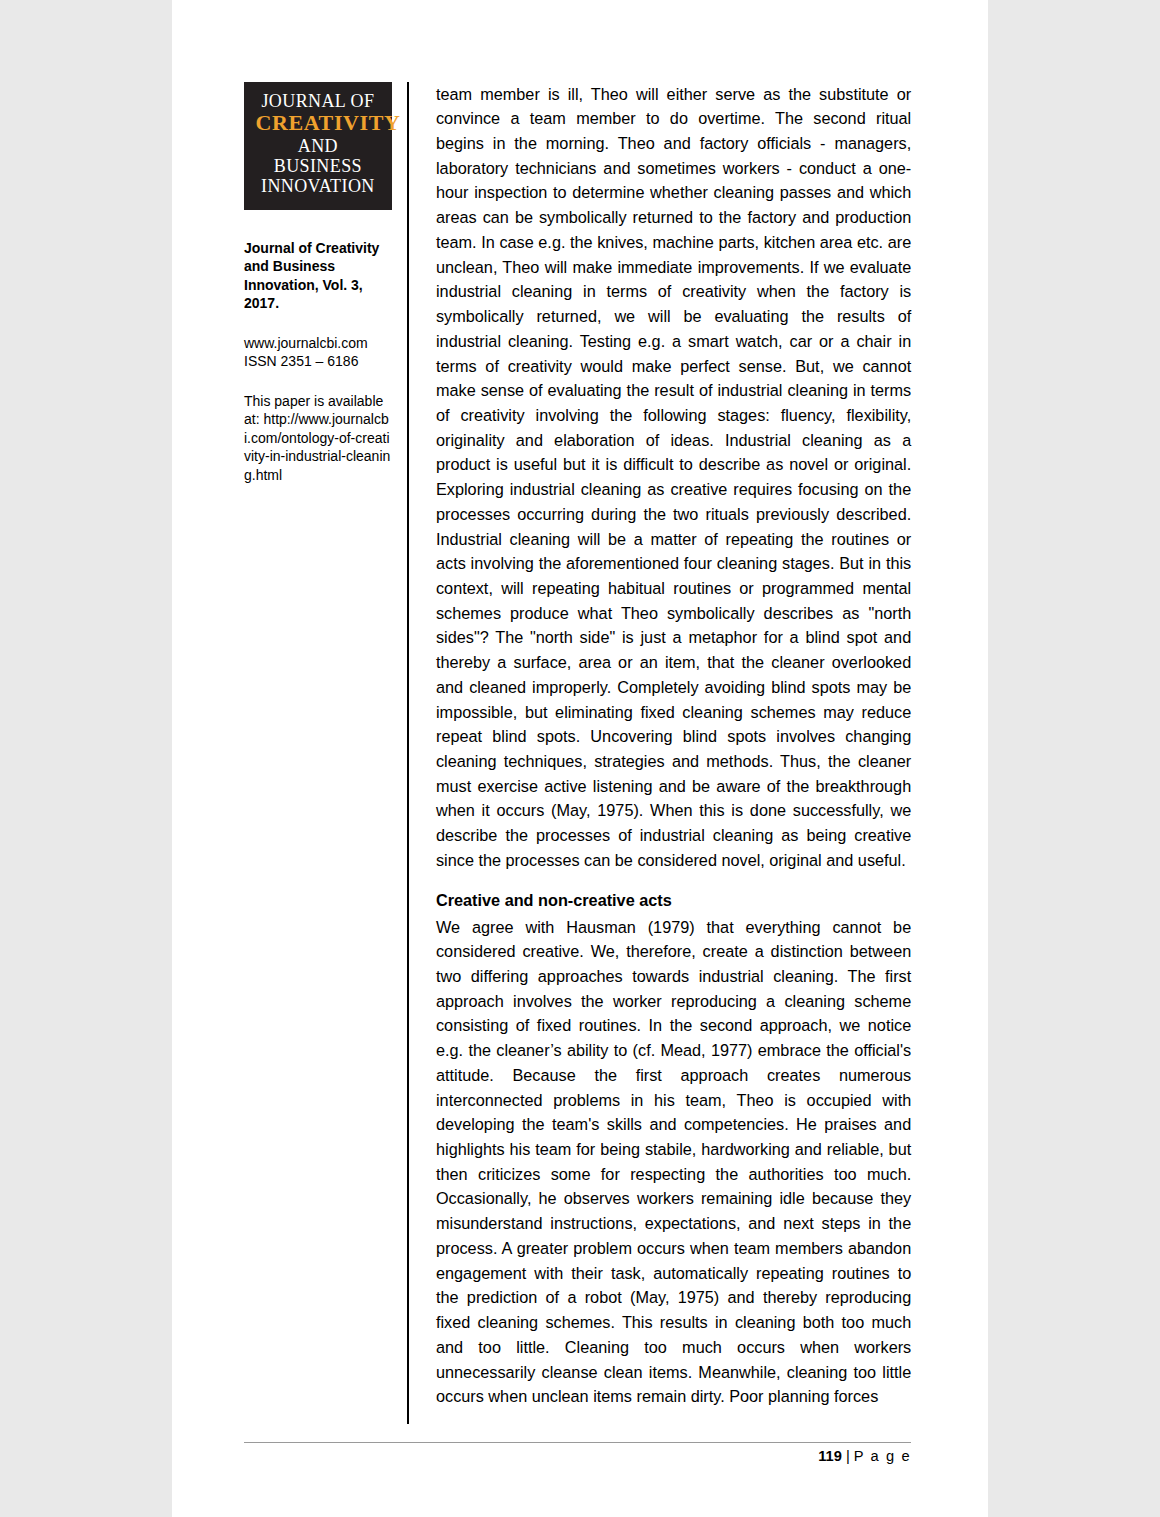JOURNAL OF
CREATIVITY
AND BUSINESS
INNOVATION
Journal of Creativity and Business Innovation, Vol. 3, 2017.
www.journalcbi.com
ISSN 2351 – 6186
This paper is available at: http://www.journalcbi.com/ontology-of-creativity-in-industrial-cleaning.html
team member is ill, Theo will either serve as the substitute or convince a team member to do overtime. The second ritual begins in the morning. Theo and factory officials - managers, laboratory technicians and sometimes workers - conduct a one-hour inspection to determine whether cleaning passes and which areas can be symbolically returned to the factory and production team. In case e.g. the knives, machine parts, kitchen area etc. are unclean, Theo will make immediate improvements. If we evaluate industrial cleaning in terms of creativity when the factory is symbolically returned, we will be evaluating the results of industrial cleaning. Testing e.g. a smart watch, car or a chair in terms of creativity would make perfect sense. But, we cannot make sense of evaluating the result of industrial cleaning in terms of creativity involving the following stages: fluency, flexibility, originality and elaboration of ideas. Industrial cleaning as a product is useful but it is difficult to describe as novel or original. Exploring industrial cleaning as creative requires focusing on the processes occurring during the two rituals previously described. Industrial cleaning will be a matter of repeating the routines or acts involving the aforementioned four cleaning stages. But in this context, will repeating habitual routines or programmed mental schemes produce what Theo symbolically describes as "north sides"? The "north side" is just a metaphor for a blind spot and thereby a surface, area or an item, that the cleaner overlooked and cleaned improperly. Completely avoiding blind spots may be impossible, but eliminating fixed cleaning schemes may reduce repeat blind spots. Uncovering blind spots involves changing cleaning techniques, strategies and methods. Thus, the cleaner must exercise active listening and be aware of the breakthrough when it occurs (May, 1975). When this is done successfully, we describe the processes of industrial cleaning as being creative since the processes can be considered novel, original and useful.
Creative and non-creative acts
We agree with Hausman (1979) that everything cannot be considered creative. We, therefore, create a distinction between two differing approaches towards industrial cleaning. The first approach involves the worker reproducing a cleaning scheme consisting of fixed routines. In the second approach, we notice e.g. the cleaner’s ability to (cf. Mead, 1977) embrace the official's attitude. Because the first approach creates numerous interconnected problems in his team, Theo is occupied with developing the team's skills and competencies. He praises and highlights his team for being stabile, hardworking and reliable, but then criticizes some for respecting the authorities too much. Occasionally, he observes workers remaining idle because they misunderstand instructions, expectations, and next steps in the process. A greater problem occurs when team members abandon engagement with their task, automatically repeating routines to the prediction of a robot (May, 1975) and thereby reproducing fixed cleaning schemes. This results in cleaning both too much and too little. Cleaning too much occurs when workers unnecessarily cleanse clean items. Meanwhile, cleaning too little occurs when unclean items remain dirty. Poor planning forces
119 | P a g e